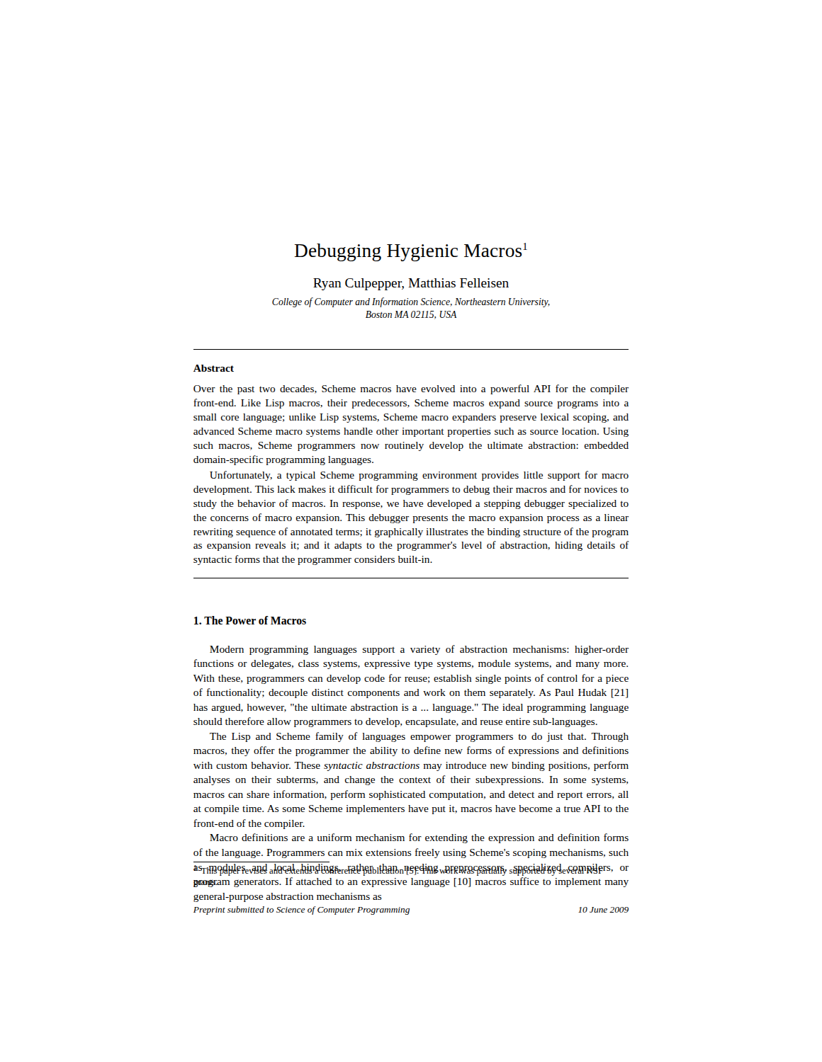Debugging Hygienic Macros1
Ryan Culpepper, Matthias Felleisen
College of Computer and Information Science, Northeastern University,
Boston MA 02115, USA
Abstract
Over the past two decades, Scheme macros have evolved into a powerful API for the compiler front-end. Like Lisp macros, their predecessors, Scheme macros expand source programs into a small core language; unlike Lisp systems, Scheme macro expanders preserve lexical scoping, and advanced Scheme macro systems handle other important properties such as source location. Using such macros, Scheme programmers now routinely develop the ultimate abstraction: embedded domain-specific programming languages.
Unfortunately, a typical Scheme programming environment provides little support for macro development. This lack makes it difficult for programmers to debug their macros and for novices to study the behavior of macros. In response, we have developed a stepping debugger specialized to the concerns of macro expansion. This debugger presents the macro expansion process as a linear rewriting sequence of annotated terms; it graphically illustrates the binding structure of the program as expansion reveals it; and it adapts to the programmer's level of abstraction, hiding details of syntactic forms that the programmer considers built-in.
1. The Power of Macros
Modern programming languages support a variety of abstraction mechanisms: higher-order functions or delegates, class systems, expressive type systems, module systems, and many more. With these, programmers can develop code for reuse; establish single points of control for a piece of functionality; decouple distinct components and work on them separately. As Paul Hudak [21] has argued, however, "the ultimate abstraction is a ... language." The ideal programming language should therefore allow programmers to develop, encapsulate, and reuse entire sub-languages.
The Lisp and Scheme family of languages empower programmers to do just that. Through macros, they offer the programmer the ability to define new forms of expressions and definitions with custom behavior. These syntactic abstractions may introduce new binding positions, perform analyses on their subterms, and change the context of their subexpressions. In some systems, macros can share information, perform sophisticated computation, and detect and report errors, all at compile time. As some Scheme implementers have put it, macros have become a true API to the front-end of the compiler.
Macro definitions are a uniform mechanism for extending the expression and definition forms of the language. Programmers can mix extensions freely using Scheme's scoping mechanisms, such as modules and local bindings, rather than needing preprocessors, specialized compilers, or program generators. If attached to an expressive language [10] macros suffice to implement many general-purpose abstraction mechanisms as
1 This paper revises and extends a conference publication [5]. This work was partially supported by several NSF grants.
Preprint submitted to Science of Computer Programming 10 June 2009